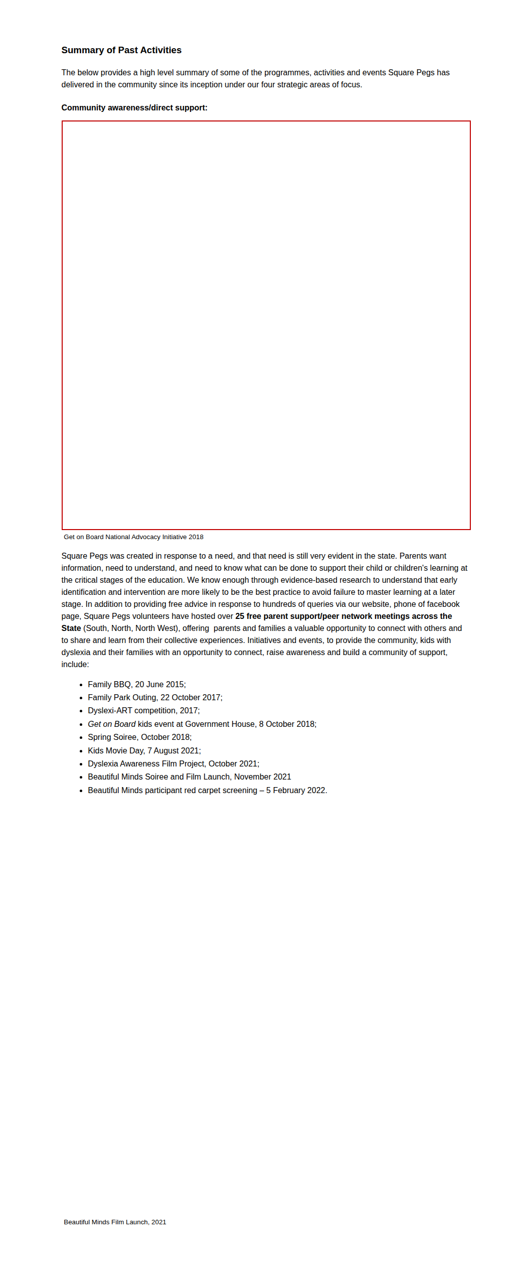Summary of Past Activities
The below provides a high level summary of some of the programmes, activities and events Square Pegs has delivered in the community since its inception under our four strategic areas of focus.
Community awareness/direct support:
Get on Board National Advocacy Initiative 2018
Square Pegs was created in response to a need, and that need is still very evident in the state. Parents want information, need to understand, and need to know what can be done to support their child or children's learning at the critical stages of the education. We know enough through evidence-based research to understand that early identification and intervention are more likely to be the best practice to avoid failure to master learning at a later stage. In addition to providing free advice in response to hundreds of queries via our website, phone of facebook page, Square Pegs volunteers have hosted over 25 free parent support/peer network meetings across the State (South, North, North West), offering parents and families a valuable opportunity to connect with others and to share and learn from their collective experiences. Initiatives and events, to provide the community, kids with dyslexia and their families with an opportunity to connect, raise awareness and build a community of support, include:
Family BBQ, 20 June 2015;
Family Park Outing, 22 October 2017;
Dyslexi-ART competition, 2017;
Get on Board kids event at Government House, 8 October 2018;
Spring Soiree, October 2018;
Kids Movie Day, 7 August 2021;
Dyslexia Awareness Film Project, October 2021;
Beautiful Minds Soiree and Film Launch, November 2021
Beautiful Minds participant red carpet screening – 5 February 2022.
Beautiful Minds Film Launch, 2021